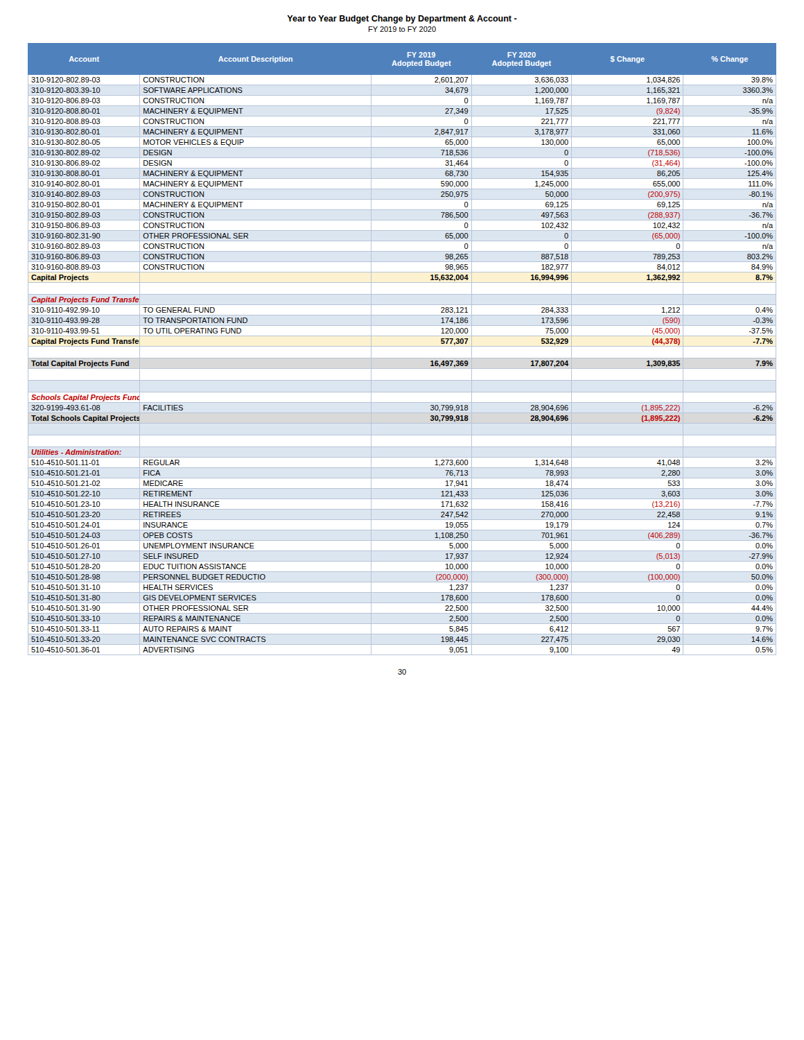Year to Year Budget Change by Department & Account -
FY 2019 to FY 2020
| Account | Account Description | FY 2019 Adopted Budget | FY 2020 Adopted Budget | $ Change | % Change |
| --- | --- | --- | --- | --- | --- |
| 310-9120-802.89-03 | CONSTRUCTION | 2,601,207 | 3,636,033 | 1,034,826 | 39.8% |
| 310-9120-803.39-10 | SOFTWARE APPLICATIONS | 34,679 | 1,200,000 | 1,165,321 | 3360.3% |
| 310-9120-806.89-03 | CONSTRUCTION | 0 | 1,169,787 | 1,169,787 | n/a |
| 310-9120-808.80-01 | MACHINERY & EQUIPMENT | 27,349 | 17,525 | (9,824) | -35.9% |
| 310-9120-808.89-03 | CONSTRUCTION | 0 | 221,777 | 221,777 | n/a |
| 310-9130-802.80-01 | MACHINERY & EQUIPMENT | 2,847,917 | 3,178,977 | 331,060 | 11.6% |
| 310-9130-802.80-05 | MOTOR VEHICLES & EQUIP | 65,000 | 130,000 | 65,000 | 100.0% |
| 310-9130-802.89-02 | DESIGN | 718,536 | 0 | (718,536) | -100.0% |
| 310-9130-806.89-02 | DESIGN | 31,464 | 0 | (31,464) | -100.0% |
| 310-9130-808.80-01 | MACHINERY & EQUIPMENT | 68,730 | 154,935 | 86,205 | 125.4% |
| 310-9140-802.80-01 | MACHINERY & EQUIPMENT | 590,000 | 1,245,000 | 655,000 | 111.0% |
| 310-9140-802.89-03 | CONSTRUCTION | 250,975 | 50,000 | (200,975) | -80.1% |
| 310-9150-802.80-01 | MACHINERY & EQUIPMENT | 0 | 69,125 | 69,125 | n/a |
| 310-9150-802.89-03 | CONSTRUCTION | 786,500 | 497,563 | (288,937) | -36.7% |
| 310-9150-806.89-03 | CONSTRUCTION | 0 | 102,432 | 102,432 | n/a |
| 310-9160-802.31-90 | OTHER PROFESSIONAL SER | 65,000 | 0 | (65,000) | -100.0% |
| 310-9160-802.89-03 | CONSTRUCTION | 0 | 0 | 0 | n/a |
| 310-9160-806.89-03 | CONSTRUCTION | 98,265 | 887,518 | 789,253 | 803.2% |
| 310-9160-808.89-03 | CONSTRUCTION | 98,965 | 182,977 | 84,012 | 84.9% |
| Capital Projects | | 15,632,004 | 16,994,996 | 1,362,992 | 8.7% |
| Capital Projects Fund Transfers: | | | | | |
| 310-9110-492.99-10 | TO GENERAL FUND | 283,121 | 284,333 | 1,212 | 0.4% |
| 310-9110-493.99-28 | TO TRANSPORTATION FUND | 174,186 | 173,596 | (590) | -0.3% |
| 310-9110-493.99-51 | TO UTIL OPERATING FUND | 120,000 | 75,000 | (45,000) | -37.5% |
| Capital Projects Fund Transfers | | 577,307 | 532,929 | (44,378) | -7.7% |
| Total Capital Projects Fund | | 16,497,369 | 17,807,204 | 1,309,835 | 7.9% |
| Schools Capital Projects Fund: | | | | | |
| 320-9199-493.61-08 | FACILITIES | 30,799,918 | 28,904,696 | (1,895,222) | -6.2% |
| Total Schools Capital Projects Fund | | 30,799,918 | 28,904,696 | (1,895,222) | -6.2% |
| Utilities - Administration: | | | | | |
| 510-4510-501.11-01 | REGULAR | 1,273,600 | 1,314,648 | 41,048 | 3.2% |
| 510-4510-501.21-01 | FICA | 76,713 | 78,993 | 2,280 | 3.0% |
| 510-4510-501.21-02 | MEDICARE | 17,941 | 18,474 | 533 | 3.0% |
| 510-4510-501.22-10 | RETIREMENT | 121,433 | 125,036 | 3,603 | 3.0% |
| 510-4510-501.23-10 | HEALTH INSURANCE | 171,632 | 158,416 | (13,216) | -7.7% |
| 510-4510-501.23-20 | RETIREES | 247,542 | 270,000 | 22,458 | 9.1% |
| 510-4510-501.24-01 | INSURANCE | 19,055 | 19,179 | 124 | 0.7% |
| 510-4510-501.24-03 | OPEB COSTS | 1,108,250 | 701,961 | (406,289) | -36.7% |
| 510-4510-501.26-01 | UNEMPLOYMENT INSURANCE | 5,000 | 5,000 | 0 | 0.0% |
| 510-4510-501.27-10 | SELF INSURED | 17,937 | 12,924 | (5,013) | -27.9% |
| 510-4510-501.28-20 | EDUC TUITION ASSISTANCE | 10,000 | 10,000 | 0 | 0.0% |
| 510-4510-501.28-98 | PERSONNEL BUDGET REDUCTIO | (200,000) | (300,000) | (100,000) | 50.0% |
| 510-4510-501.31-10 | HEALTH SERVICES | 1,237 | 1,237 | 0 | 0.0% |
| 510-4510-501.31-80 | GIS DEVELOPMENT SERVICES | 178,600 | 178,600 | 0 | 0.0% |
| 510-4510-501.31-90 | OTHER PROFESSIONAL SER | 22,500 | 32,500 | 10,000 | 44.4% |
| 510-4510-501.33-10 | REPAIRS & MAINTENANCE | 2,500 | 2,500 | 0 | 0.0% |
| 510-4510-501.33-11 | AUTO REPAIRS & MAINT | 5,845 | 6,412 | 567 | 9.7% |
| 510-4510-501.33-20 | MAINTENANCE SVC CONTRACTS | 198,445 | 227,475 | 29,030 | 14.6% |
| 510-4510-501.36-01 | ADVERTISING | 9,051 | 9,100 | 49 | 0.5% |
30